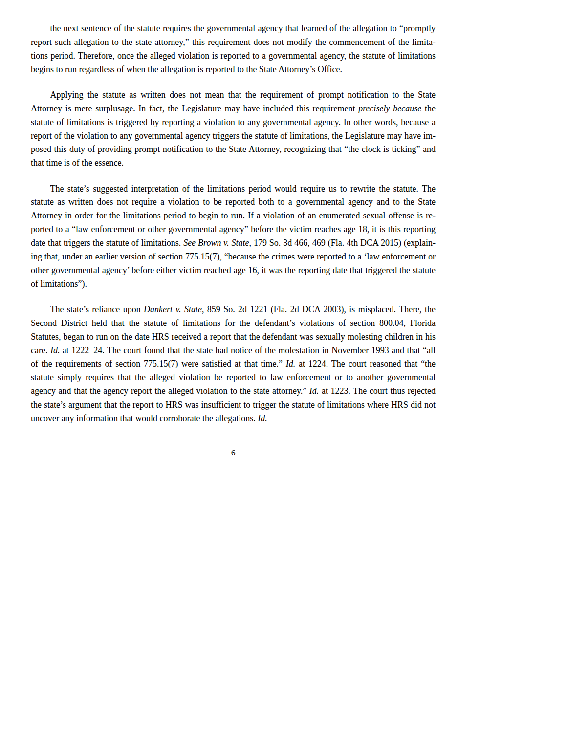the next sentence of the statute requires the governmental agency that learned of the allegation to “promptly report such allegation to the state attorney,” this requirement does not modify the commencement of the limitations period. Therefore, once the alleged violation is reported to a governmental agency, the statute of limitations begins to run regardless of when the allegation is reported to the State Attorney’s Office.
Applying the statute as written does not mean that the requirement of prompt notification to the State Attorney is mere surplusage. In fact, the Legislature may have included this requirement precisely because the statute of limitations is triggered by reporting a violation to any governmental agency. In other words, because a report of the violation to any governmental agency triggers the statute of limitations, the Legislature may have imposed this duty of providing prompt notification to the State Attorney, recognizing that “the clock is ticking” and that time is of the essence.
The state’s suggested interpretation of the limitations period would require us to rewrite the statute. The statute as written does not require a violation to be reported both to a governmental agency and to the State Attorney in order for the limitations period to begin to run. If a violation of an enumerated sexual offense is reported to a “law enforcement or other governmental agency” before the victim reaches age 18, it is this reporting date that triggers the statute of limitations. See Brown v. State, 179 So. 3d 466, 469 (Fla. 4th DCA 2015) (explaining that, under an earlier version of section 775.15(7), “because the crimes were reported to a ‘law enforcement or other governmental agency’ before either victim reached age 16, it was the reporting date that triggered the statute of limitations”).
The state’s reliance upon Dankert v. State, 859 So. 2d 1221 (Fla. 2d DCA 2003), is misplaced. There, the Second District held that the statute of limitations for the defendant’s violations of section 800.04, Florida Statutes, began to run on the date HRS received a report that the defendant was sexually molesting children in his care. Id. at 1222–24. The court found that the state had notice of the molestation in November 1993 and that “all of the requirements of section 775.15(7) were satisfied at that time.” Id. at 1224. The court reasoned that “the statute simply requires that the alleged violation be reported to law enforcement or to another governmental agency and that the agency report the alleged violation to the state attorney.” Id. at 1223. The court thus rejected the state’s argument that the report to HRS was insufficient to trigger the statute of limitations where HRS did not uncover any information that would corroborate the allegations. Id.
6